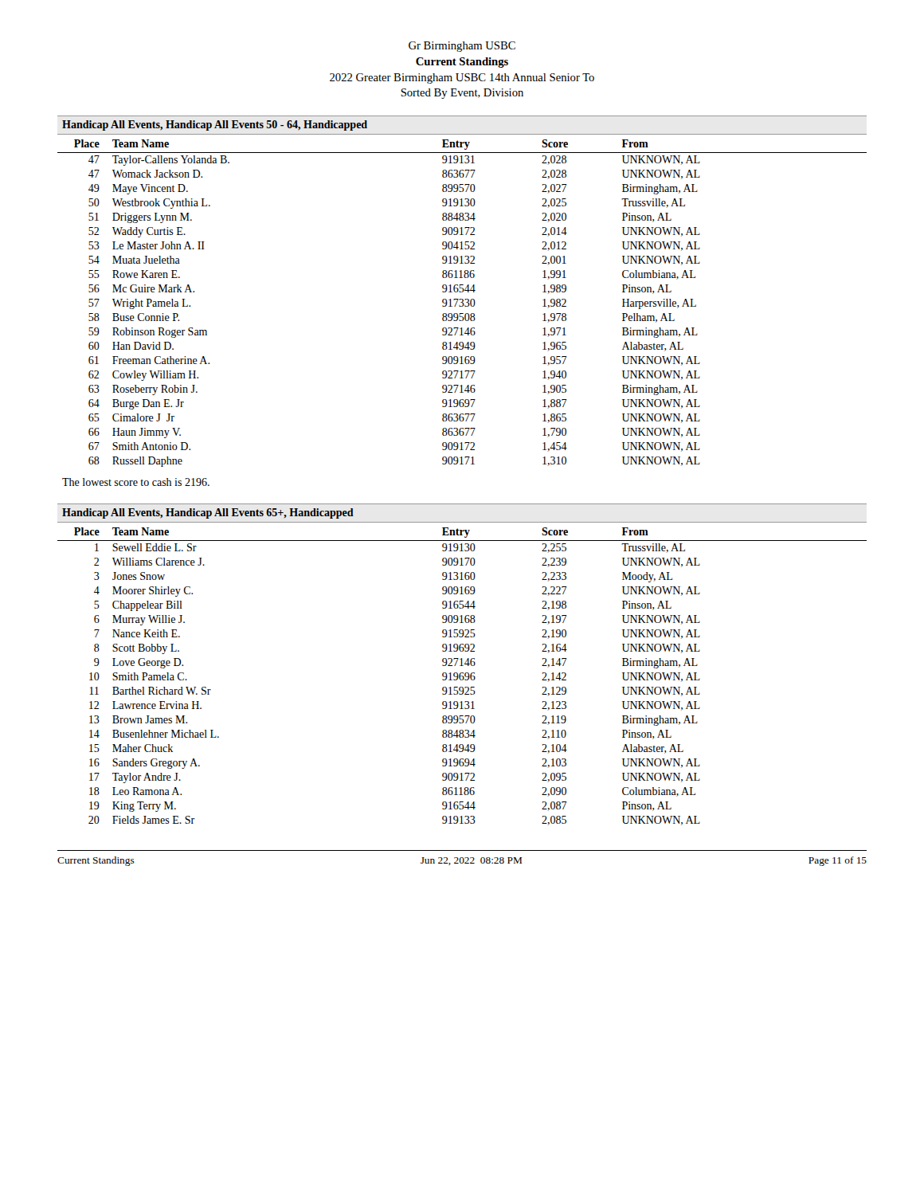Gr Birmingham USBC
Current Standings
2022 Greater Birmingham USBC 14th Annual Senior To
Sorted By Event, Division
Handicap All Events, Handicap All Events 50 - 64, Handicapped
| Place | Team Name | Entry | Score | From |
| --- | --- | --- | --- | --- |
| 47 | Taylor-Callens Yolanda B. | 919131 | 2,028 | UNKNOWN, AL |
| 47 | Womack Jackson D. | 863677 | 2,028 | UNKNOWN, AL |
| 49 | Maye Vincent D. | 899570 | 2,027 | Birmingham, AL |
| 50 | Westbrook Cynthia L. | 919130 | 2,025 | Trussville, AL |
| 51 | Driggers Lynn M. | 884834 | 2,020 | Pinson, AL |
| 52 | Waddy Curtis E. | 909172 | 2,014 | UNKNOWN, AL |
| 53 | Le Master John A. II | 904152 | 2,012 | UNKNOWN, AL |
| 54 | Muata Jueletha | 919132 | 2,001 | UNKNOWN, AL |
| 55 | Rowe Karen E. | 861186 | 1,991 | Columbiana, AL |
| 56 | Mc Guire Mark A. | 916544 | 1,989 | Pinson, AL |
| 57 | Wright Pamela L. | 917330 | 1,982 | Harpersville, AL |
| 58 | Buse Connie P. | 899508 | 1,978 | Pelham, AL |
| 59 | Robinson Roger Sam | 927146 | 1,971 | Birmingham, AL |
| 60 | Han David D. | 814949 | 1,965 | Alabaster, AL |
| 61 | Freeman Catherine A. | 909169 | 1,957 | UNKNOWN, AL |
| 62 | Cowley William H. | 927177 | 1,940 | UNKNOWN, AL |
| 63 | Roseberry Robin J. | 927146 | 1,905 | Birmingham, AL |
| 64 | Burge Dan E. Jr | 919697 | 1,887 | UNKNOWN, AL |
| 65 | Cimalore J Jr | 863677 | 1,865 | UNKNOWN, AL |
| 66 | Haun Jimmy V. | 863677 | 1,790 | UNKNOWN, AL |
| 67 | Smith Antonio D. | 909172 | 1,454 | UNKNOWN, AL |
| 68 | Russell Daphne | 909171 | 1,310 | UNKNOWN, AL |
The lowest score to cash is 2196.
Handicap All Events, Handicap All Events 65+, Handicapped
| Place | Team Name | Entry | Score | From |
| --- | --- | --- | --- | --- |
| 1 | Sewell Eddie L. Sr | 919130 | 2,255 | Trussville, AL |
| 2 | Williams Clarence J. | 909170 | 2,239 | UNKNOWN, AL |
| 3 | Jones Snow | 913160 | 2,233 | Moody, AL |
| 4 | Moorer Shirley C. | 909169 | 2,227 | UNKNOWN, AL |
| 5 | Chappelear Bill | 916544 | 2,198 | Pinson, AL |
| 6 | Murray Willie J. | 909168 | 2,197 | UNKNOWN, AL |
| 7 | Nance Keith E. | 915925 | 2,190 | UNKNOWN, AL |
| 8 | Scott Bobby L. | 919692 | 2,164 | UNKNOWN, AL |
| 9 | Love George D. | 927146 | 2,147 | Birmingham, AL |
| 10 | Smith Pamela C. | 919696 | 2,142 | UNKNOWN, AL |
| 11 | Barthel Richard W. Sr | 915925 | 2,129 | UNKNOWN, AL |
| 12 | Lawrence Ervina H. | 919131 | 2,123 | UNKNOWN, AL |
| 13 | Brown James M. | 899570 | 2,119 | Birmingham, AL |
| 14 | Busenlehner Michael L. | 884834 | 2,110 | Pinson, AL |
| 15 | Maher Chuck | 814949 | 2,104 | Alabaster, AL |
| 16 | Sanders Gregory A. | 919694 | 2,103 | UNKNOWN, AL |
| 17 | Taylor Andre J. | 909172 | 2,095 | UNKNOWN, AL |
| 18 | Leo Ramona A. | 861186 | 2,090 | Columbiana, AL |
| 19 | King Terry M. | 916544 | 2,087 | Pinson, AL |
| 20 | Fields James E. Sr | 919133 | 2,085 | UNKNOWN, AL |
Current Standings
Jun 22, 2022 08:28 PM
Page 11 of 15